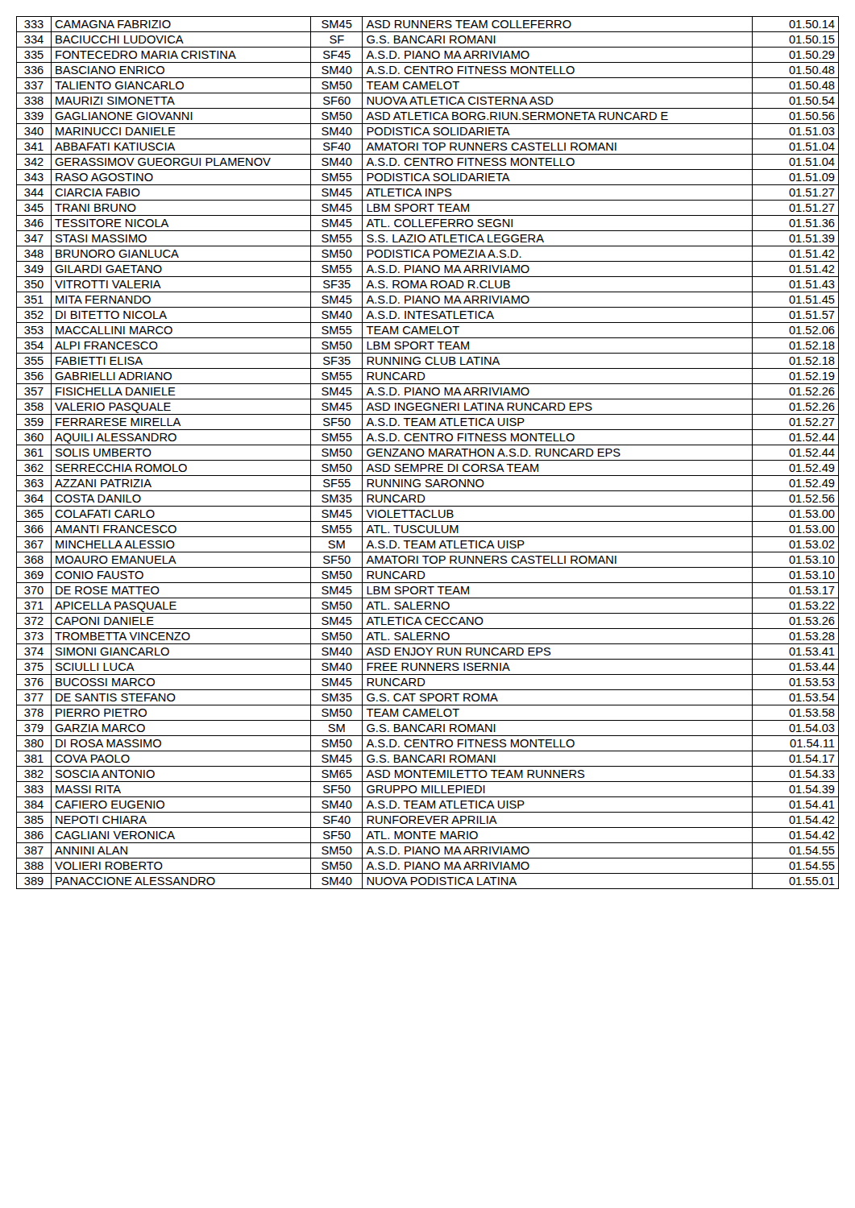| 333 | CAMAGNA FABRIZIO | SM45 | ASD RUNNERS TEAM COLLEFERRO | 01.50.14 |
| 334 | BACIUCCHI LUDOVICA | SF | G.S. BANCARI ROMANI | 01.50.15 |
| 335 | FONTECEDRO MARIA CRISTINA | SF45 | A.S.D. PIANO MA ARRIVIAMO | 01.50.29 |
| 336 | BASCIANO ENRICO | SM40 | A.S.D. CENTRO FITNESS MONTELLO | 01.50.48 |
| 337 | TALIENTO GIANCARLO | SM50 | TEAM CAMELOT | 01.50.48 |
| 338 | MAURIZI SIMONETTA | SF60 | NUOVA ATLETICA CISTERNA ASD | 01.50.54 |
| 339 | GAGLIANONE GIOVANNI | SM50 | ASD ATLETICA BORG.RIUN.SERMONETA RUNCARD E | 01.50.56 |
| 340 | MARINUCCI DANIELE | SM40 | PODISTICA SOLIDARIETA | 01.51.03 |
| 341 | ABBAFATI KATIUSCIA | SF40 | AMATORI TOP RUNNERS CASTELLI ROMANI | 01.51.04 |
| 342 | GERASSIMOV GUEORGUI PLAMENOV | SM40 | A.S.D. CENTRO FITNESS MONTELLO | 01.51.04 |
| 343 | RASO AGOSTINO | SM55 | PODISTICA SOLIDARIETA | 01.51.09 |
| 344 | CIARCIA FABIO | SM45 | ATLETICA INPS | 01.51.27 |
| 345 | TRANI BRUNO | SM45 | LBM SPORT TEAM | 01.51.27 |
| 346 | TESSITORE NICOLA | SM45 | ATL. COLLEFERRO SEGNI | 01.51.36 |
| 347 | STASI MASSIMO | SM55 | S.S. LAZIO ATLETICA LEGGERA | 01.51.39 |
| 348 | BRUNORO GIANLUCA | SM50 | PODISTICA POMEZIA A.S.D. | 01.51.42 |
| 349 | GILARDI GAETANO | SM55 | A.S.D. PIANO MA ARRIVIAMO | 01.51.42 |
| 350 | VITROTTI VALERIA | SF35 | A.S. ROMA ROAD R.CLUB | 01.51.43 |
| 351 | MITA FERNANDO | SM45 | A.S.D. PIANO MA ARRIVIAMO | 01.51.45 |
| 352 | DI BITETTO NICOLA | SM40 | A.S.D. INTESATLETICA | 01.51.57 |
| 353 | MACCALLINI MARCO | SM55 | TEAM CAMELOT | 01.52.06 |
| 354 | ALPI FRANCESCO | SM50 | LBM SPORT TEAM | 01.52.18 |
| 355 | FABIETTI ELISA | SF35 | RUNNING CLUB LATINA | 01.52.18 |
| 356 | GABRIELLI ADRIANO | SM55 | RUNCARD | 01.52.19 |
| 357 | FISICHELLA DANIELE | SM45 | A.S.D. PIANO MA ARRIVIAMO | 01.52.26 |
| 358 | VALERIO PASQUALE | SM45 | ASD INGEGNERI LATINA RUNCARD EPS | 01.52.26 |
| 359 | FERRARESE MIRELLA | SF50 | A.S.D. TEAM ATLETICA UISP | 01.52.27 |
| 360 | AQUILI ALESSANDRO | SM55 | A.S.D. CENTRO FITNESS MONTELLO | 01.52.44 |
| 361 | SOLIS UMBERTO | SM50 | GENZANO MARATHON A.S.D. RUNCARD EPS | 01.52.44 |
| 362 | SERRECCHIA ROMOLO | SM50 | ASD SEMPRE DI CORSA TEAM | 01.52.49 |
| 363 | AZZANI PATRIZIA | SF55 | RUNNING SARONNO | 01.52.49 |
| 364 | COSTA DANILO | SM35 | RUNCARD | 01.52.56 |
| 365 | COLAFATI CARLO | SM45 | VIOLETTACLUB | 01.53.00 |
| 366 | AMANTI FRANCESCO | SM55 | ATL. TUSCULUM | 01.53.00 |
| 367 | MINCHELLA ALESSIO | SM | A.S.D. TEAM ATLETICA UISP | 01.53.02 |
| 368 | MOAURO EMANUELA | SF50 | AMATORI TOP RUNNERS CASTELLI ROMANI | 01.53.10 |
| 369 | CONIO FAUSTO | SM50 | RUNCARD | 01.53.10 |
| 370 | DE ROSE MATTEO | SM45 | LBM SPORT TEAM | 01.53.17 |
| 371 | APICELLA PASQUALE | SM50 | ATL. SALERNO | 01.53.22 |
| 372 | CAPONI DANIELE | SM45 | ATLETICA CECCANO | 01.53.26 |
| 373 | TROMBETTA VINCENZO | SM50 | ATL. SALERNO | 01.53.28 |
| 374 | SIMONI GIANCARLO | SM40 | ASD ENJOY RUN RUNCARD EPS | 01.53.41 |
| 375 | SCIULLI LUCA | SM40 | FREE RUNNERS ISERNIA | 01.53.44 |
| 376 | BUCOSSI MARCO | SM45 | RUNCARD | 01.53.53 |
| 377 | DE SANTIS STEFANO | SM35 | G.S. CAT SPORT ROMA | 01.53.54 |
| 378 | PIERRO PIETRO | SM50 | TEAM CAMELOT | 01.53.58 |
| 379 | GARZIA MARCO | SM | G.S. BANCARI ROMANI | 01.54.03 |
| 380 | DI ROSA MASSIMO | SM50 | A.S.D. CENTRO FITNESS MONTELLO | 01.54.11 |
| 381 | COVA PAOLO | SM45 | G.S. BANCARI ROMANI | 01.54.17 |
| 382 | SOSCIA ANTONIO | SM65 | ASD MONTEMILETTO TEAM RUNNERS | 01.54.33 |
| 383 | MASSI RITA | SF50 | GRUPPO MILLEPIEDI | 01.54.39 |
| 384 | CAFIERO EUGENIO | SM40 | A.S.D. TEAM ATLETICA UISP | 01.54.41 |
| 385 | NEPOTI CHIARA | SF40 | RUNFOREVER APRILIA | 01.54.42 |
| 386 | CAGLIANI VERONICA | SF50 | ATL. MONTE MARIO | 01.54.42 |
| 387 | ANNINI ALAN | SM50 | A.S.D. PIANO MA ARRIVIAMO | 01.54.55 |
| 388 | VOLIERI ROBERTO | SM50 | A.S.D. PIANO MA ARRIVIAMO | 01.54.55 |
| 389 | PANACCIONE ALESSANDRO | SM40 | NUOVA PODISTICA LATINA | 01.55.01 |